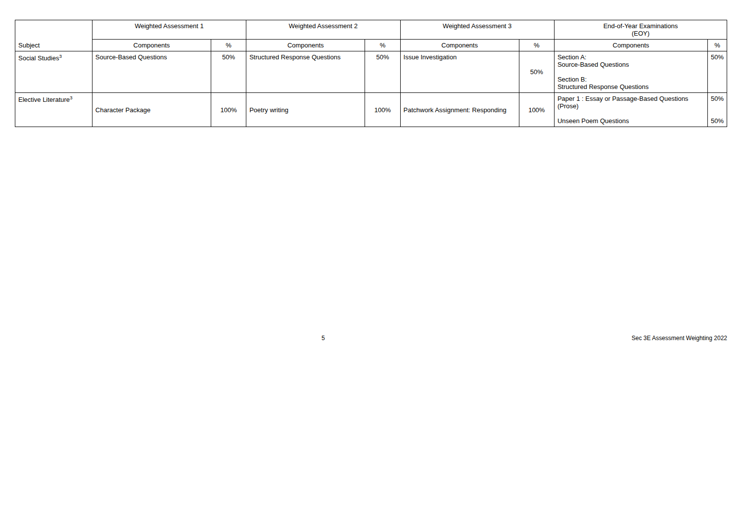| Subject | Weighted Assessment 1 | Weighted Assessment 2 | Weighted Assessment 3 | End-of-Year Examinations (EOY) |
| --- | --- | --- | --- | --- |
| Components | % | Components | % | Components | % | Components | % |
| Social Studies 3 | Source-Based Questions | 50% | Structured Response Questions | 50% | Issue Investigation | 50% | Section A: Source-Based Questions Section B: Structured Response Questions | 50% |
| Elective Literature 3 | Character Package | 100% | Poetry writing | 100% | Patchwork Assignment: Responding | 100% | Paper 1 : Essay or Passage-Based Questions (Prose) Unseen Poem Questions | 50% 50% |
5 Sec 3E Assessment Weighting 2022